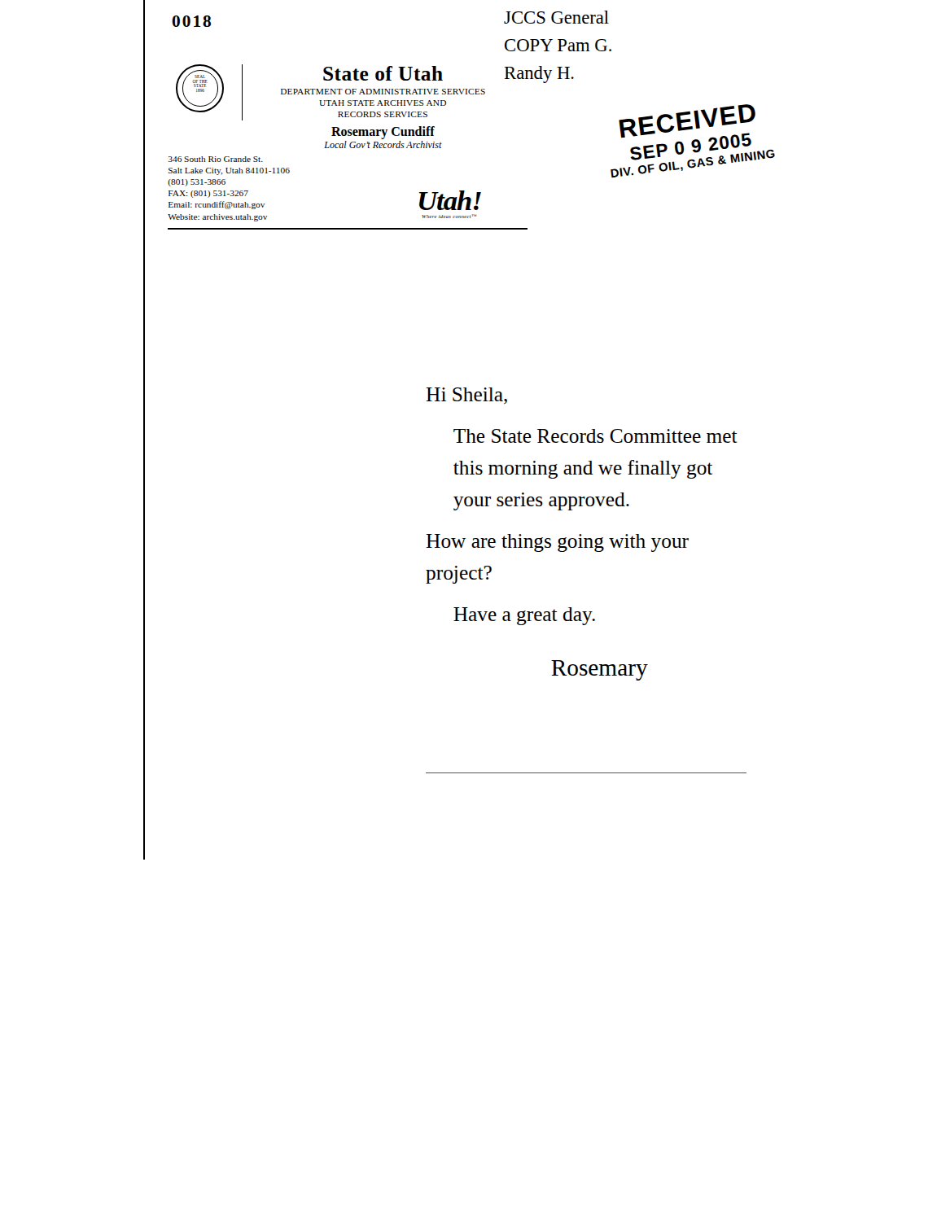0018
JCCS General
COPY Pam G.
Randy H.
SEAL
OF THE
STATE
1896
State of Utah
DEPARTMENT OF ADMINISTRATIVE SERVICES
UTAH STATE ARCHIVES AND
RECORDS SERVICES
Rosemary Cundiff
Local Gov’t Records Archivist
346 South Rio Grande St.
Salt Lake City, Utah 84101-1106
(801) 531-3866
FAX: (801) 531-3267
Email: rcundiff@utah.gov
Website: archives.utah.gov
Utah!
Where ideas connect™
RECEIVED
SEP 0 9 2005
DIV. OF OIL, GAS & MINING
Hi Sheila,
The State Records Committee met this morning and we finally got your series approved.
How are things going with your project?
Have a great day.
Rosemary